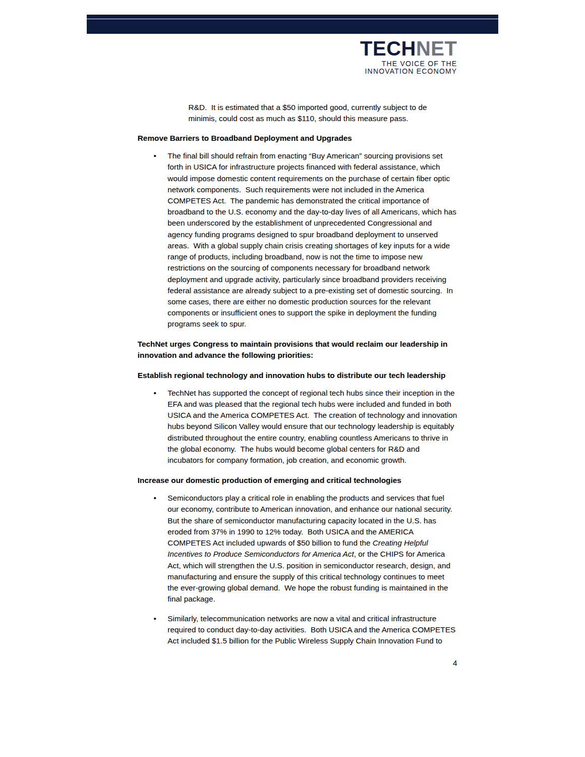TECHNET
THE VOICE OF THE
INNOVATION ECONOMY
R&D. It is estimated that a $50 imported good, currently subject to de minimis, could cost as much as $110, should this measure pass.
Remove Barriers to Broadband Deployment and Upgrades
The final bill should refrain from enacting “Buy American” sourcing provisions set forth in USICA for infrastructure projects financed with federal assistance, which would impose domestic content requirements on the purchase of certain fiber optic network components. Such requirements were not included in the America COMPETES Act. The pandemic has demonstrated the critical importance of broadband to the U.S. economy and the day-to-day lives of all Americans, which has been underscored by the establishment of unprecedented Congressional and agency funding programs designed to spur broadband deployment to unserved areas. With a global supply chain crisis creating shortages of key inputs for a wide range of products, including broadband, now is not the time to impose new restrictions on the sourcing of components necessary for broadband network deployment and upgrade activity, particularly since broadband providers receiving federal assistance are already subject to a pre-existing set of domestic sourcing. In some cases, there are either no domestic production sources for the relevant components or insufficient ones to support the spike in deployment the funding programs seek to spur.
TechNet urges Congress to maintain provisions that would reclaim our leadership in innovation and advance the following priorities:
Establish regional technology and innovation hubs to distribute our tech leadership
TechNet has supported the concept of regional tech hubs since their inception in the EFA and was pleased that the regional tech hubs were included and funded in both USICA and the America COMPETES Act. The creation of technology and innovation hubs beyond Silicon Valley would ensure that our technology leadership is equitably distributed throughout the entire country, enabling countless Americans to thrive in the global economy. The hubs would become global centers for R&D and incubators for company formation, job creation, and economic growth.
Increase our domestic production of emerging and critical technologies
Semiconductors play a critical role in enabling the products and services that fuel our economy, contribute to American innovation, and enhance our national security. But the share of semiconductor manufacturing capacity located in the U.S. has eroded from 37% in 1990 to 12% today. Both USICA and the AMERICA COMPETES Act included upwards of $50 billion to fund the Creating Helpful Incentives to Produce Semiconductors for America Act, or the CHIPS for America Act, which will strengthen the U.S. position in semiconductor research, design, and manufacturing and ensure the supply of this critical technology continues to meet the ever-growing global demand. We hope the robust funding is maintained in the final package.
Similarly, telecommunication networks are now a vital and critical infrastructure required to conduct day-to-day activities. Both USICA and the America COMPETES Act included $1.5 billion for the Public Wireless Supply Chain Innovation Fund to
4